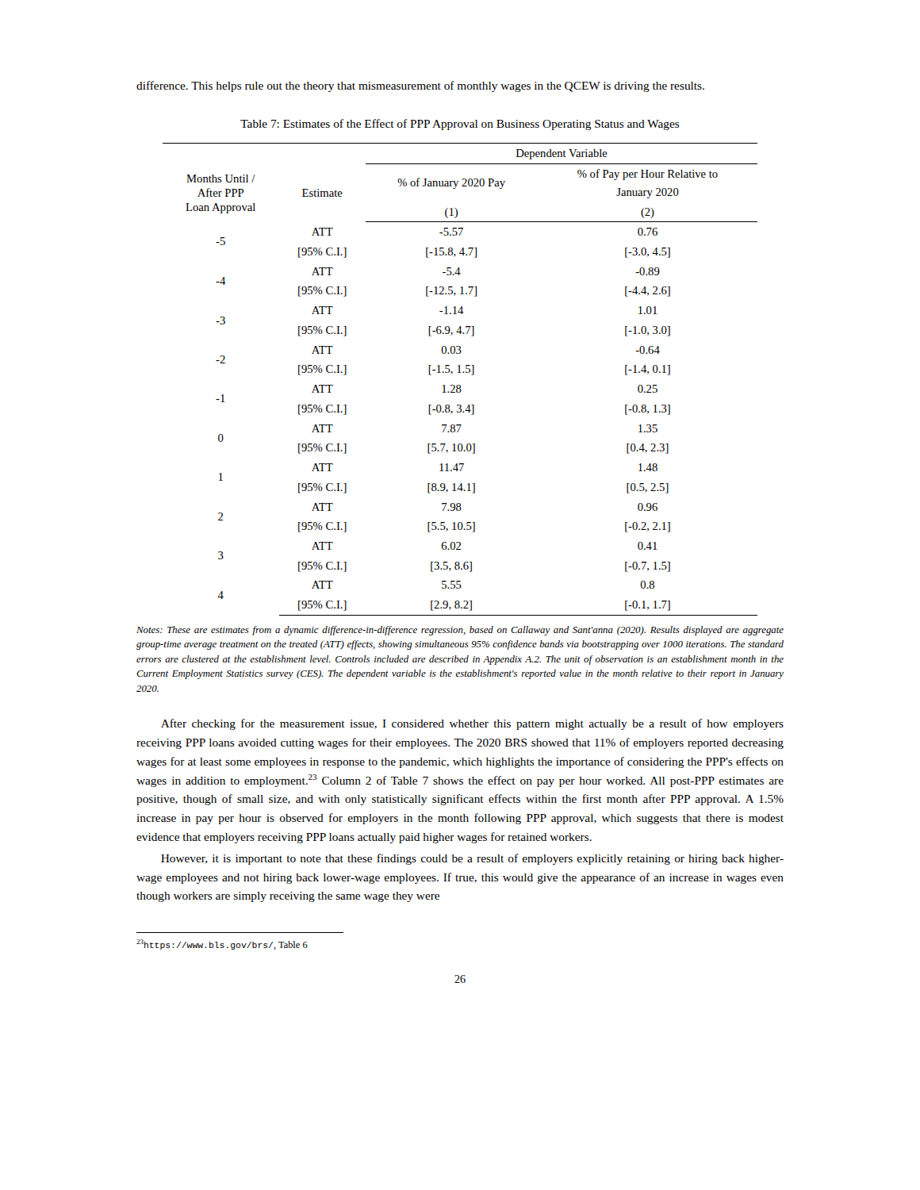difference. This helps rule out the theory that mismeasurement of monthly wages in the QCEW is driving the results.
Table 7: Estimates of the Effect of PPP Approval on Business Operating Status and Wages
| | | Dependent Variable |
| Months Until / After PPP Loan Approval | Estimate | % of January 2020 Pay | % of Pay per Hour Relative to January 2020 |
| (1) | (2) |
| -5 | ATT | -5.57 | 0.76 |
| [95% C.I.] | [-15.8, 4.7] | [-3.0, 4.5] |
| -4 | ATT | -5.4 | -0.89 |
| [95% C.I.] | [-12.5, 1.7] | [-4.4, 2.6] |
| -3 | ATT | -1.14 | 1.01 |
| [95% C.I.] | [-6.9, 4.7] | [-1.0, 3.0] |
| -2 | ATT | 0.03 | -0.64 |
| [95% C.I.] | [-1.5, 1.5] | [-1.4, 0.1] |
| -1 | ATT | 1.28 | 0.25 |
| [95% C.I.] | [-0.8, 3.4] | [-0.8, 1.3] |
| 0 | ATT | 7.87 | 1.35 |
| [95% C.I.] | [5.7, 10.0] | [0.4, 2.3] |
| 1 | ATT | 11.47 | 1.48 |
| [95% C.I.] | [8.9, 14.1] | [0.5, 2.5] |
| 2 | ATT | 7.98 | 0.96 |
| [95% C.I.] | [5.5, 10.5] | [-0.2, 2.1] |
| 3 | ATT | 6.02 | 0.41 |
| [95% C.I.] | [3.5, 8.6] | [-0.7, 1.5] |
| 4 | ATT | 5.55 | 0.8 |
| [95% C.I.] | [2.9, 8.2] | [-0.1, 1.7] |
Notes: These are estimates from a dynamic difference-in-difference regression, based on Callaway and Sant'anna (2020). Results displayed are aggregate group-time average treatment on the treated (ATT) effects, showing simultaneous 95% confidence bands via bootstrapping over 1000 iterations. The standard errors are clustered at the establishment level. Controls included are described in Appendix A.2. The unit of observation is an establishment month in the Current Employment Statistics survey (CES). The dependent variable is the establishment's reported value in the month relative to their report in January 2020.
After checking for the measurement issue, I considered whether this pattern might actually be a result of how employers receiving PPP loans avoided cutting wages for their employees. The 2020 BRS showed that 11% of employers reported decreasing wages for at least some employees in response to the pandemic, which highlights the importance of considering the PPP's effects on wages in addition to employment.23 Column 2 of Table 7 shows the effect on pay per hour worked. All post-PPP estimates are positive, though of small size, and with only statistically significant effects within the first month after PPP approval. A 1.5% increase in pay per hour is observed for employers in the month following PPP approval, which suggests that there is modest evidence that employers receiving PPP loans actually paid higher wages for retained workers.
However, it is important to note that these findings could be a result of employers explicitly retaining or hiring back higher-wage employees and not hiring back lower-wage employees. If true, this would give the appearance of an increase in wages even though workers are simply receiving the same wage they were
23https://www.bls.gov/brs/, Table 6
26